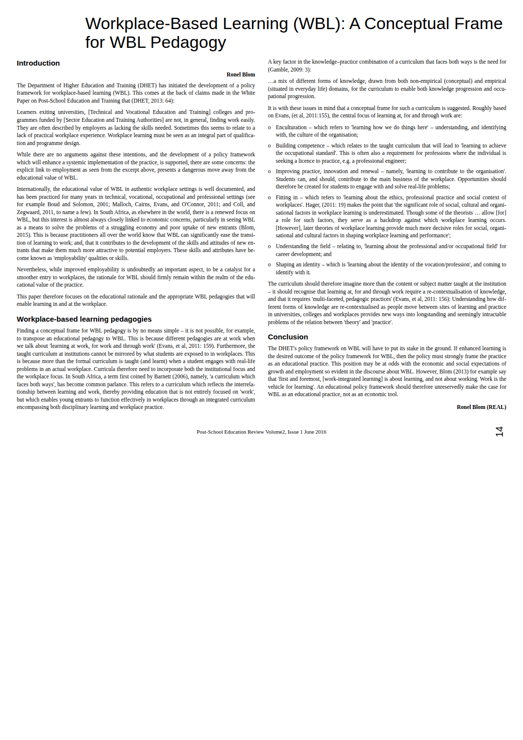Workplace-Based Learning (WBL): A Conceptual Frame for WBL Pedagogy
Introduction
Ronel Blom
The Department of Higher Education and Training (DHET) has initiated the development of a policy framework for workplace-based learning (WBL). This comes at the back of claims made in the White Paper on Post-School Education and Training that (DHET, 2013: 64):
Learners exiting universities, [Technical and Vocational Education and Training] colleges and programmes funded by [Sector Education and Training Authorities] are not, in general, finding work easily. They are often described by employers as lacking the skills needed. Sometimes this seems to relate to a lack of practical workplace experience. Workplace learning must be seen as an integral part of qualification and programme design.
While there are no arguments against these intentions, and the development of a policy framework which will enhance a systemic implementation of the practice, is supported, there are some concerns: the explicit link to employment as seen from the excerpt above, presents a dangerous move away from the educational value of WBL.
Internationally, the educational value of WBL in authentic workplace settings is well documented, and has been practiced for many years in technical, vocational, occupational and professional settings (see for example Boud and Solomon, 2001; Malloch, Cairns, Evans, and O'Connor, 2011; and Coll, and Zegwaard, 2011, to name a few). In South Africa, as elsewhere in the world, there is a renewed focus on WBL, but this interest is almost always closely linked to economic concerns, particularly in seeing WBL as a means to solve the problems of a struggling economy and poor uptake of new entrants (Blom, 2015). This is because practitioners all over the world know that WBL can significantly ease the transition of learning to work; and, that it contributes to the development of the skills and attitudes of new entrants that make them much more attractive to potential employers. These skills and attributes have become known as 'employability' qualities or skills.
Nevertheless, while improved employability is undoubtedly an important aspect, to be a catalyst for a smoother entry to workplaces, the rationale for WBL should firmly remain within the realm of the educational value of the practice.
This paper therefore focuses on the educational rationale and the appropriate WBL pedagogies that will enable learning in and at the workplace.
Workplace-based learning pedagogies
Finding a conceptual frame for WBL pedagogy is by no means simple – it is not possible, for example, to transpose an educational pedagogy to WBL. This is because different pedagogies are at work when we talk about 'learning at work, for work and through work' (Evans, et al, 2011: 159). Furthermore, the taught curriculum at institutions cannot be mirrored by what students are exposed to in workplaces. This is because more than the formal curriculum is taught (and learnt) when a student engages with real-life problems in an actual workplace. Curricula therefore need to incorporate both the institutional focus and the workplace focus. In South Africa, a term first coined by Barnett (2006), namely, 'a curriculum which faces both ways', has become common parlance. This refers to a curriculum which reflects the interrelationship between learning and work, thereby providing education that is not entirely focused on 'work', but which enables young entrants to function effectively in workplaces through an integrated curriculum encompassing both disciplinary learning and workplace practice.
A key factor in the knowledge–practice combination of a curriculum that faces both ways is the need for (Gamble, 2009: 3):
…a mix of different forms of knowledge, drawn from both non-empirical (conceptual) and empirical (situated in everyday life) domains, for the curriculum to enable both knowledge progression and occupational progression.
It is with these issues in mind that a conceptual frame for such a curriculum is suggested. Roughly based on Evans, (et al, 2011:155), the central focus of learning at, for and through work are:
Enculturation – which refers to 'learning how we do things here' – understanding, and identifying with, the culture of the organisation;
Building competence – which relates to the taught curriculum that will lead to 'learning to achieve the occupational standard'. This is often also a requirement for professions where the individual is seeking a licence to practice, e.g. a professional engineer;
Improving practice, innovation and renewal – namely, 'learning to contribute to the organisation'. Students can, and should, contribute to the main business of the workplace. Opportunities should therefore be created for students to engage with and solve real-life problems;
Fitting in – which refers to 'learning about the ethics, professional practice and social context of workplaces'. Hager, (2011: 19) makes the point that 'the significant role of social, cultural and organisational factors in workplace learning is underestimated. Though some of the theorists … allow [for] a role for such factors, they serve as a backdrop against which workplace learning occurs. [However], later theories of workplace learning provide much more decisive roles for social, organisational and cultural factors in shaping workplace learning and performance';
Understanding the field – relating to, 'learning about the professional and/or occupational field' for career development; and
Shaping an identity – which is 'learning about the identity of the vocation/profession', and coming to identify with it.
The curriculum should therefore imagine more than the content or subject matter taught at the institution – it should recognise that learning at, for and through work require a re-contextualisation of knowledge, and that it requires 'multi-faceted, pedagogic practices' (Evans, et al, 2011: 156): Understanding how different forms of knowledge are re-contextualised as people move between sites of learning and practice in universities, colleges and workplaces provides new ways into longstanding and seemingly intractable problems of the relation between 'theory' and 'practice'.
Conclusion
The DHET's policy framework on WBL will have to put its stake in the ground. If enhanced learning is the desired outcome of the policy framework for WBL, then the policy must strongly frame the practice as an educational practice. This position may be at odds with the economic and social expectations of growth and employment so evident in the discourse about WBL. However, Blom (2013) for example say that 'first and foremost, [work-integrated learning] is about learning, and not about working. Work is the vehicle for learning'. An educational policy framework should therefore unreservedly make the case for WBL as an educational practice, not as an economic tool.
Ronel Blom (REAL)
Post-School Education Review Volume2, Issue 1 June 2016 14